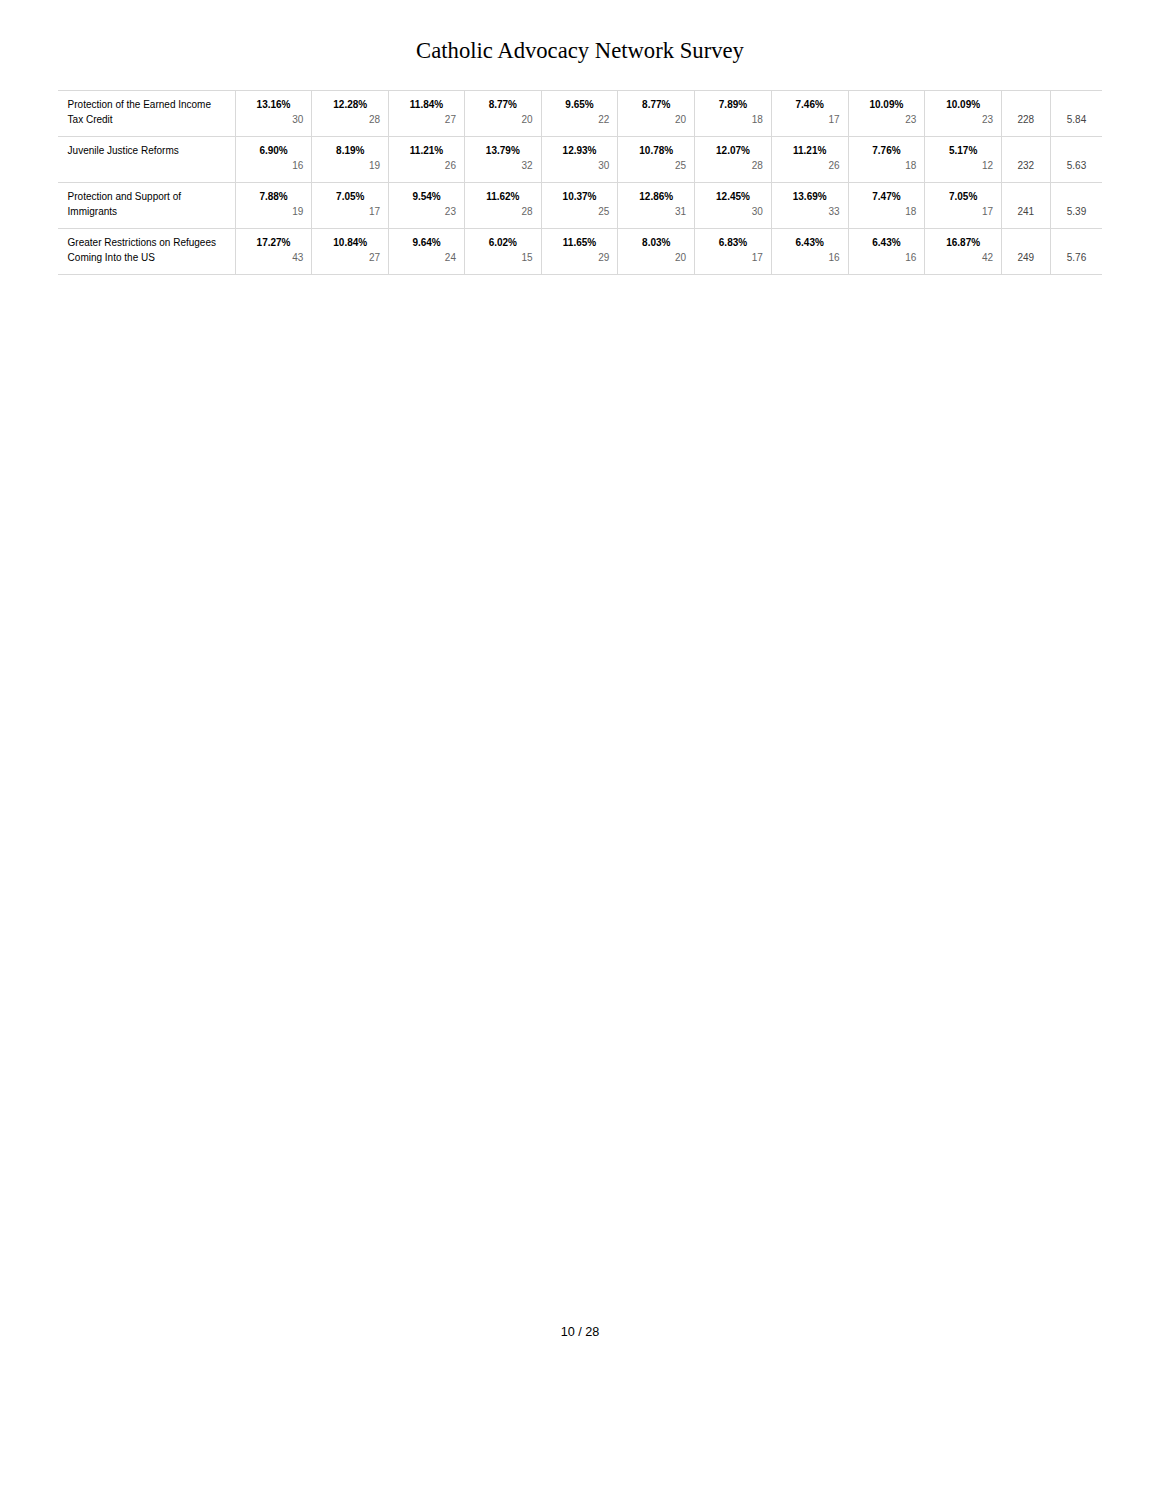Catholic Advocacy Network Survey
| Protection of the Earned Income Tax Credit | 13.16% 30 | 12.28% 28 | 11.84% 27 | 8.77% 20 | 9.65% 22 | 8.77% 20 | 7.89% 18 | 7.46% 17 | 10.09% 23 | 10.09% 23 | 228 | 5.84 |
| Juvenile Justice Reforms | 6.90% 16 | 8.19% 19 | 11.21% 26 | 13.79% 32 | 12.93% 30 | 10.78% 25 | 12.07% 28 | 11.21% 26 | 7.76% 18 | 5.17% 12 | 232 | 5.63 |
| Protection and Support of Immigrants | 7.88% 19 | 7.05% 17 | 9.54% 23 | 11.62% 28 | 10.37% 25 | 12.86% 31 | 12.45% 30 | 13.69% 33 | 7.47% 18 | 7.05% 17 | 241 | 5.39 |
| Greater Restrictions on Refugees Coming Into the US | 17.27% 43 | 10.84% 27 | 9.64% 24 | 6.02% 15 | 11.65% 29 | 8.03% 20 | 6.83% 17 | 6.43% 16 | 6.43% 16 | 16.87% 42 | 249 | 5.76 |
10 / 28